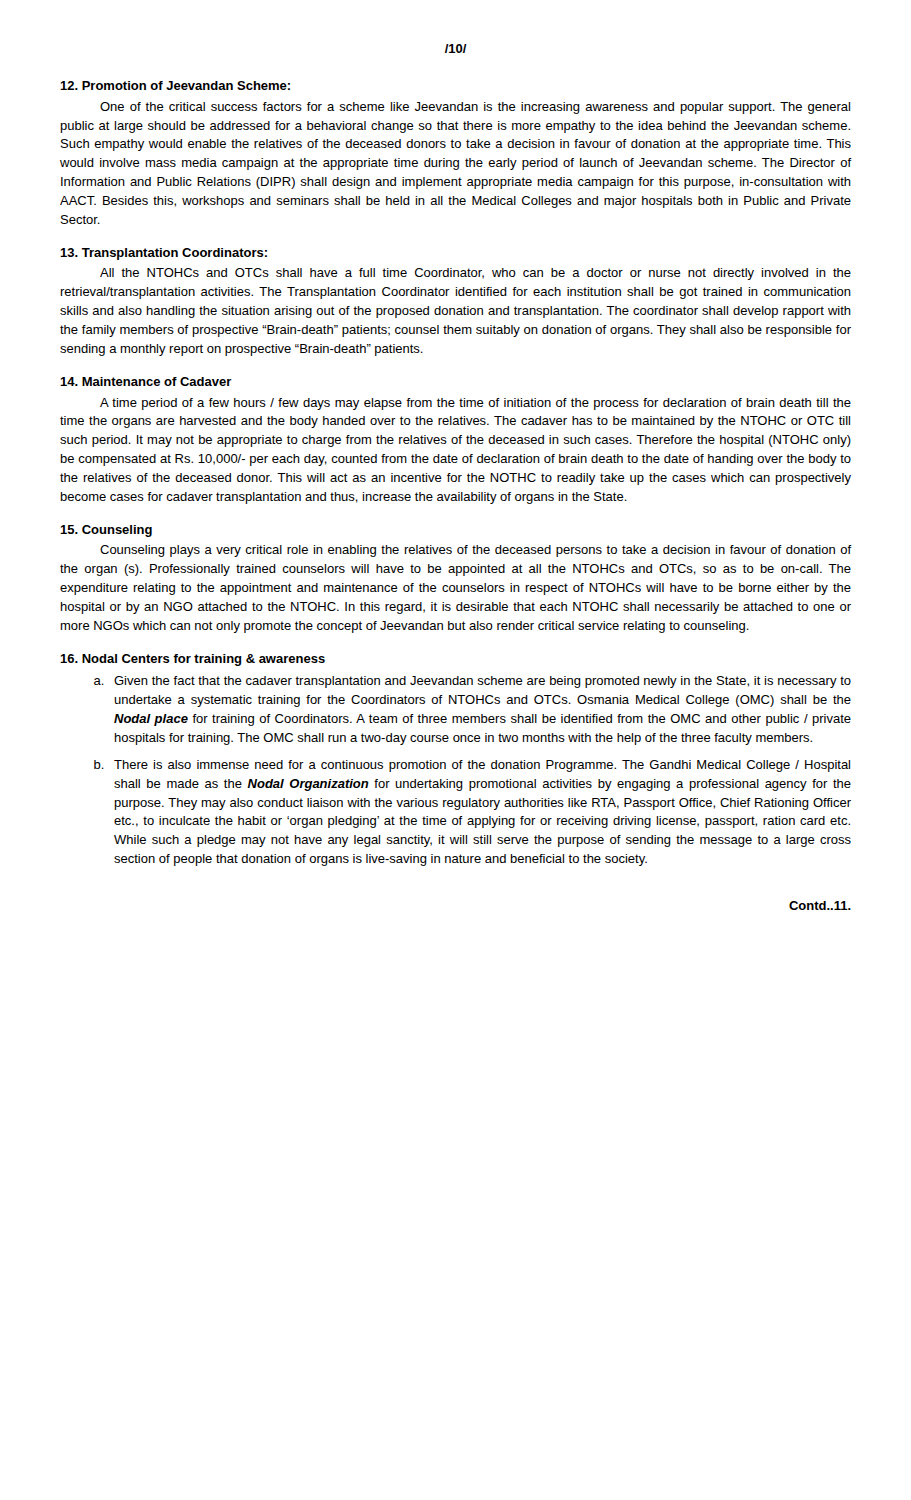/10/
12. Promotion of Jeevandan Scheme:
One of the critical success factors for a scheme like Jeevandan is the increasing awareness and popular support. The general public at large should be addressed for a behavioral change so that there is more empathy to the idea behind the Jeevandan scheme. Such empathy would enable the relatives of the deceased donors to take a decision in favour of donation at the appropriate time. This would involve mass media campaign at the appropriate time during the early period of launch of Jeevandan scheme. The Director of Information and Public Relations (DIPR) shall design and implement appropriate media campaign for this purpose, in-consultation with AACT. Besides this, workshops and seminars shall be held in all the Medical Colleges and major hospitals both in Public and Private Sector.
13. Transplantation Coordinators:
All the NTOHCs and OTCs shall have a full time Coordinator, who can be a doctor or nurse not directly involved in the retrieval/transplantation activities. The Transplantation Coordinator identified for each institution shall be got trained in communication skills and also handling the situation arising out of the proposed donation and transplantation. The coordinator shall develop rapport with the family members of prospective “Brain-death” patients; counsel them suitably on donation of organs. They shall also be responsible for sending a monthly report on prospective “Brain-death” patients.
14. Maintenance of Cadaver
A time period of a few hours / few days may elapse from the time of initiation of the process for declaration of brain death till the time the organs are harvested and the body handed over to the relatives. The cadaver has to be maintained by the NTOHC or OTC till such period. It may not be appropriate to charge from the relatives of the deceased in such cases. Therefore the hospital (NTOHC only) be compensated at Rs. 10,000/- per each day, counted from the date of declaration of brain death to the date of handing over the body to the relatives of the deceased donor. This will act as an incentive for the NOTHC to readily take up the cases which can prospectively become cases for cadaver transplantation and thus, increase the availability of organs in the State.
15. Counseling
Counseling plays a very critical role in enabling the relatives of the deceased persons to take a decision in favour of donation of the organ (s). Professionally trained counselors will have to be appointed at all the NTOHCs and OTCs, so as to be on-call. The expenditure relating to the appointment and maintenance of the counselors in respect of NTOHCs will have to be borne either by the hospital or by an NGO attached to the NTOHC. In this regard, it is desirable that each NTOHC shall necessarily be attached to one or more NGOs which can not only promote the concept of Jeevandan but also render critical service relating to counseling.
16. Nodal Centers for training & awareness
Given the fact that the cadaver transplantation and Jeevandan scheme are being promoted newly in the State, it is necessary to undertake a systematic training for the Coordinators of NTOHCs and OTCs. Osmania Medical College (OMC) shall be the Nodal place for training of Coordinators. A team of three members shall be identified from the OMC and other public / private hospitals for training. The OMC shall run a two-day course once in two months with the help of the three faculty members.
There is also immense need for a continuous promotion of the donation Programme. The Gandhi Medical College / Hospital shall be made as the Nodal Organization for undertaking promotional activities by engaging a professional agency for the purpose. They may also conduct liaison with the various regulatory authorities like RTA, Passport Office, Chief Rationing Officer etc., to inculcate the habit or ‘organ pledging’ at the time of applying for or receiving driving license, passport, ration card etc. While such a pledge may not have any legal sanctity, it will still serve the purpose of sending the message to a large cross section of people that donation of organs is live-saving in nature and beneficial to the society.
Contd..11.